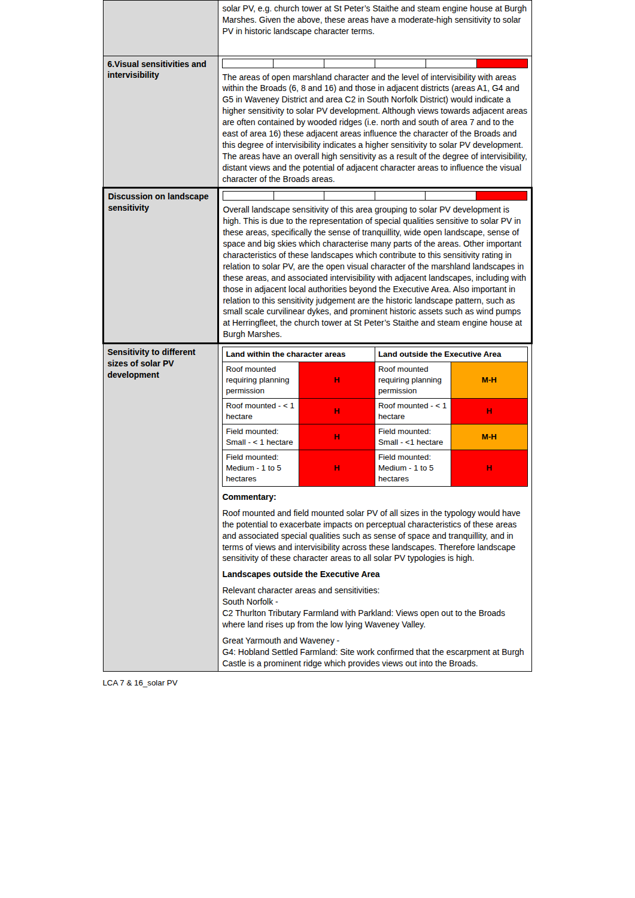| | solar PV, e.g. church tower at St Peter’s Staithe and steam engine house at Burgh Marshes. Given the above, these areas have a moderate-high sensitivity to solar PV in historic landscape character terms. |
| 6.Visual sensitivities and intervisibility | The areas of open marshland character and the level of intervisibility with areas within the Broads (6, 8 and 16) and those in adjacent districts (areas A1, G4 and G5 in Waveney District and area C2 in South Norfolk District) would indicate a higher sensitivity to solar PV development. Although views towards adjacent areas are often contained by wooded ridges (i.e. north and south of area 7 and to the east of area 16) these adjacent areas influence the character of the Broads and this degree of intervisibility indicates a higher sensitivity to solar PV development. The areas have an overall high sensitivity as a result of the degree of intervisibility, distant views and the potential of adjacent character areas to influence the visual character of the Broads areas. |
| Discussion on landscape sensitivity | Overall landscape sensitivity of this area grouping to solar PV development is high. This is due to the representation of special qualities sensitive to solar PV in these areas, specifically the sense of tranquillity, wide open landscape, sense of space and big skies which characterise many parts of the areas. Other important characteristics of these landscapes which contribute to this sensitivity rating in relation to solar PV, are the open visual character of the marshland landscapes in these areas, and associated intervisibility with adjacent landscapes, including with those in adjacent local authorities beyond the Executive Area. Also important in relation to this sensitivity judgement are the historic landscape pattern, such as small scale curvilinear dykes, and prominent historic assets such as wind pumps at Herringfleet, the church tower at St Peter’s Staithe and steam engine house at Burgh Marshes. |
| Sensitivity to different sizes of solar PV development | / Land within the character areas / Land outside the Executive Area / / --- / --- / / Roof mounted requiring planning permission / H / Roof mounted requiring planning permission / M-H / / Roof mounted - < 1 hectare / H / Roof mounted - < 1 hectare / H / / Field mounted: Small - < 1 hectare / H / Field mounted: Small - <1 hectare / M-H / / Field mounted: Medium - 1 to 5 hectares / H / Field mounted: Medium - 1 to 5 hectares / H / Commentary: Roof mounted and field mounted solar PV of all sizes in the typology would have the potential to exacerbate impacts on perceptual characteristics of these areas and associated special qualities such as sense of space and tranquillity, and in terms of views and intervisibility across these landscapes. Therefore landscape sensitivity of these character areas to all solar PV typologies is high. Landscapes outside the Executive Area Relevant character areas and sensitivities: South Norfolk - C2 Thurlton Tributary Farmland with Parkland: Views open out to the Broads where land rises up from the low lying Waveney Valley. Great Yarmouth and Waveney - G4: Hobland Settled Farmland: Site work confirmed that the escarpment at Burgh Castle is a prominent ridge which provides views out into the Broads. |
LCA 7 & 16_solar PV